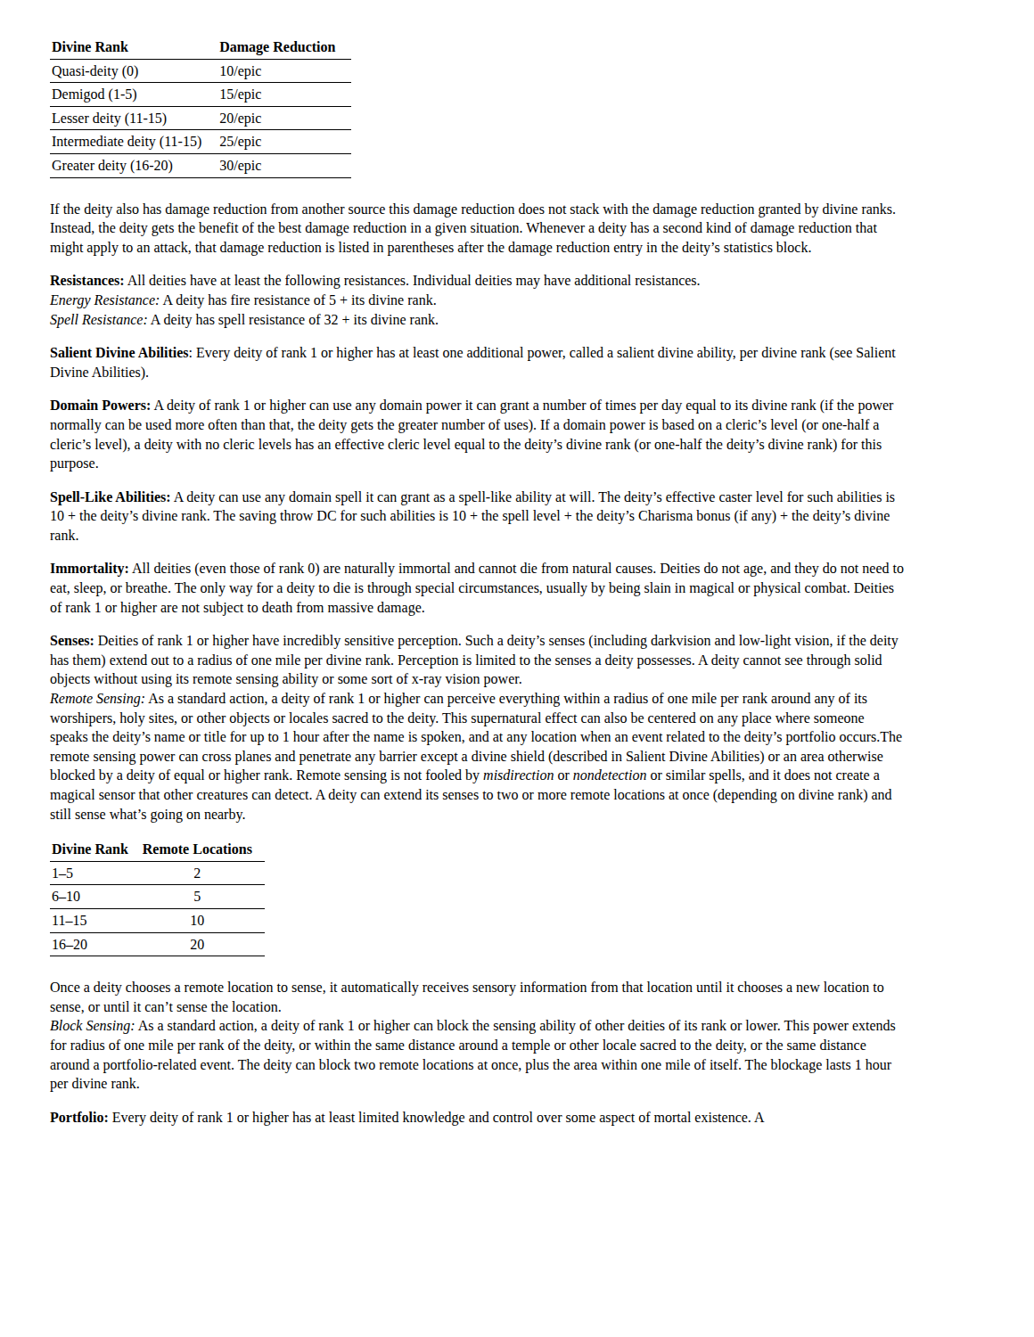| Divine Rank | Damage Reduction |
| --- | --- |
| Quasi-deity (0) | 10/epic |
| Demigod (1-5) | 15/epic |
| Lesser deity (11-15) | 20/epic |
| Intermediate deity (11-15) | 25/epic |
| Greater deity (16-20) | 30/epic |
If the deity also has damage reduction from another source this damage reduction does not stack with the damage reduction granted by divine ranks. Instead, the deity gets the benefit of the best damage reduction in a given situation. Whenever a deity has a second kind of damage reduction that might apply to an attack, that damage reduction is listed in parentheses after the damage reduction entry in the deity’s statistics block.
Resistances: All deities have at least the following resistances. Individual deities may have additional resistances.
Energy Resistance: A deity has fire resistance of 5 + its divine rank.
Spell Resistance: A deity has spell resistance of 32 + its divine rank.
Salient Divine Abilities: Every deity of rank 1 or higher has at least one additional power, called a salient divine ability, per divine rank (see Salient Divine Abilities).
Domain Powers: A deity of rank 1 or higher can use any domain power it can grant a number of times per day equal to its divine rank (if the power normally can be used more often than that, the deity gets the greater number of uses). If a domain power is based on a cleric’s level (or one-half a cleric’s level), a deity with no cleric levels has an effective cleric level equal to the deity’s divine rank (or one-half the deity’s divine rank) for this purpose.
Spell-Like Abilities: A deity can use any domain spell it can grant as a spell-like ability at will. The deity’s effective caster level for such abilities is 10 + the deity’s divine rank. The saving throw DC for such abilities is 10 + the spell level + the deity’s Charisma bonus (if any) + the deity’s divine rank.
Immortality: All deities (even those of rank 0) are naturally immortal and cannot die from natural causes. Deities do not age, and they do not need to eat, sleep, or breathe. The only way for a deity to die is through special circumstances, usually by being slain in magical or physical combat. Deities of rank 1 or higher are not subject to death from massive damage.
Senses: Deities of rank 1 or higher have incredibly sensitive perception. Such a deity’s senses (including darkvision and low-light vision, if the deity has them) extend out to a radius of one mile per divine rank. Perception is limited to the senses a deity possesses. A deity cannot see through solid objects without using its remote sensing ability or some sort of x-ray vision power.
Remote Sensing: As a standard action, a deity of rank 1 or higher can perceive everything within a radius of one mile per rank around any of its worshipers, holy sites, or other objects or locales sacred to the deity. This supernatural effect can also be centered on any place where someone speaks the deity’s name or title for up to 1 hour after the name is spoken, and at any location when an event related to the deity’s portfolio occurs.The remote sensing power can cross planes and penetrate any barrier except a divine shield (described in Salient Divine Abilities) or an area otherwise blocked by a deity of equal or higher rank. Remote sensing is not fooled by misdirection or nondetection or similar spells, and it does not create a magical sensor that other creatures can detect. A deity can extend its senses to two or more remote locations at once (depending on divine rank) and still sense what’s going on nearby.
| Divine Rank | Remote Locations |
| --- | --- |
| 1–5 | 2 |
| 6–10 | 5 |
| 11–15 | 10 |
| 16–20 | 20 |
Once a deity chooses a remote location to sense, it automatically receives sensory information from that location until it chooses a new location to sense, or until it can’t sense the location.
Block Sensing: As a standard action, a deity of rank 1 or higher can block the sensing ability of other deities of its rank or lower. This power extends for radius of one mile per rank of the deity, or within the same distance around a temple or other locale sacred to the deity, or the same distance around a portfolio-related event. The deity can block two remote locations at once, plus the area within one mile of itself. The blockage lasts 1 hour per divine rank.
Portfolio: Every deity of rank 1 or higher has at least limited knowledge and control over some aspect of mortal existence. A